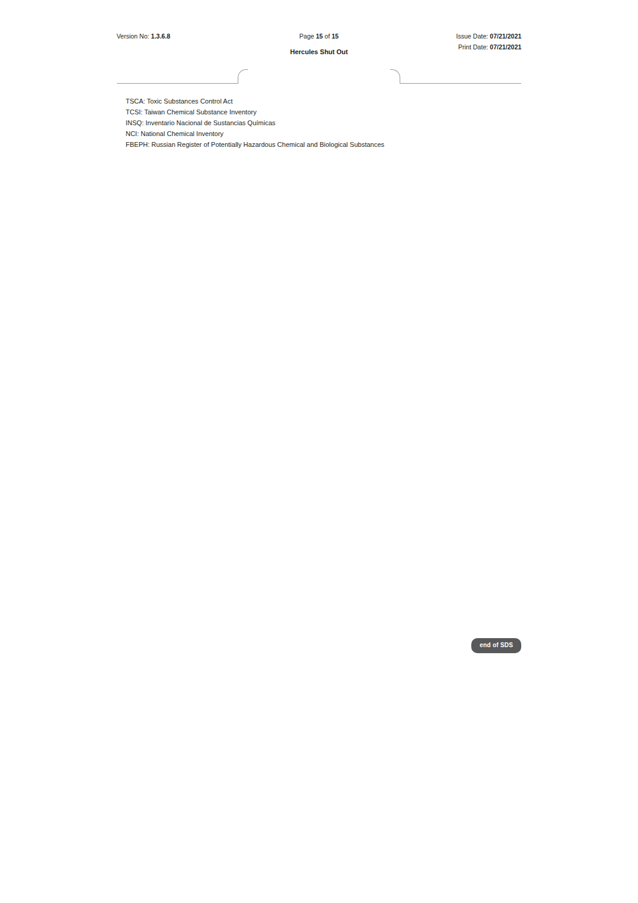Version No: 1.3.6.8
Page 15 of 15
Issue Date: 07/21/2021
Print Date: 07/21/2021
Hercules Shut Out
TSCA: Toxic Substances Control Act
TCSI: Taiwan Chemical Substance Inventory
INSQ: Inventario Nacional de Sustancias Químicas
NCI: National Chemical Inventory
FBEPH: Russian Register of Potentially Hazardous Chemical and Biological Substances
end of SDS